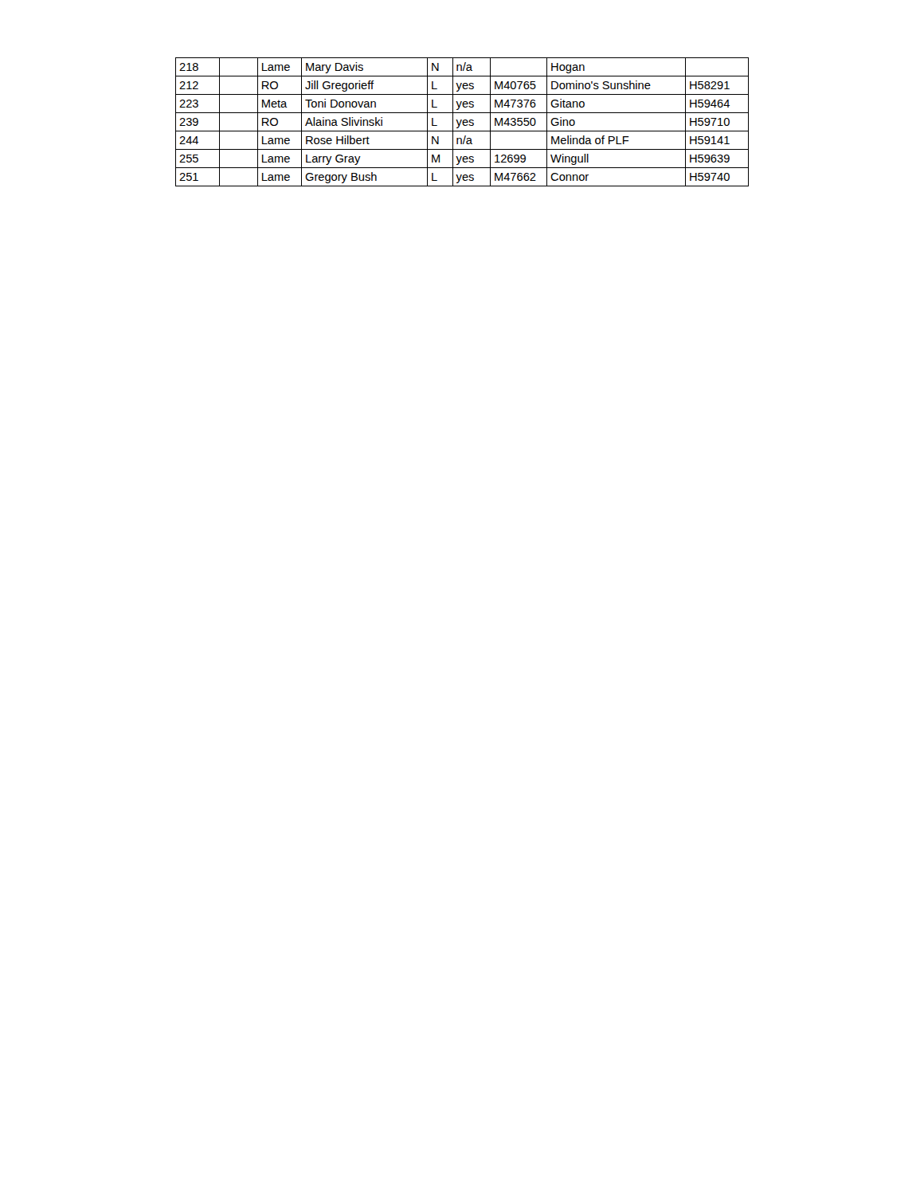| 218 | | Lame | Mary Davis | N | n/a | | Hogan | |
| 212 | | RO | Jill Gregorieff | L | yes | M40765 | Domino's Sunshine | H58291 |
| 223 | | Meta | Toni Donovan | L | yes | M47376 | Gitano | H59464 |
| 239 | | RO | Alaina Slivinski | L | yes | M43550 | Gino | H59710 |
| 244 | | Lame | Rose Hilbert | N | n/a | | Melinda of PLF | H59141 |
| 255 | | Lame | Larry Gray | M | yes | 12699 | Wingull | H59639 |
| 251 | | Lame | Gregory Bush | L | yes | M47662 | Connor | H59740 |